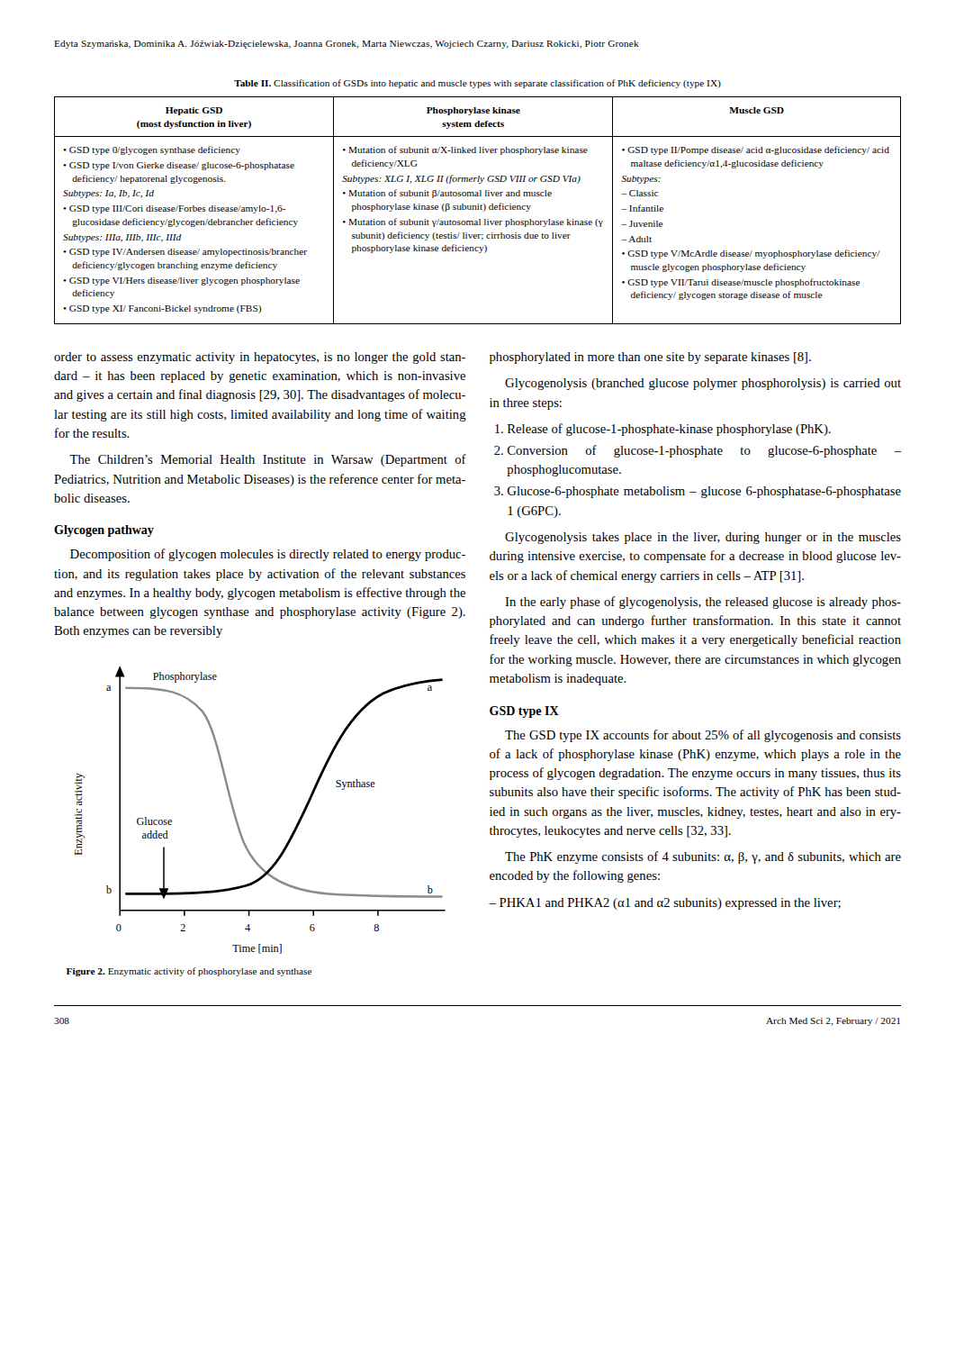Edyta Szymańska, Dominika A. Jóźwiak-Dzięcielewska, Joanna Gronek, Marta Niewczas, Wojciech Czarny, Dariusz Rokicki, Piotr Gronek
Table II. Classification of GSDs into hepatic and muscle types with separate classification of PhK deficiency (type IX)
| Hepatic GSD (most dysfunction in liver) | Phosphorylase kinase system defects | Muscle GSD |
| --- | --- | --- |
| GSD type 0/glycogen synthase deficiency GSD type I/von Gierke disease/ glucose-6-phosphatase deficiency/ hepatorenal glycogenosis. Subtypes: Ia, Ib, Ic, Id GSD type III/Cori disease/Forbes disease/amylo-1,6-glucosidase deficiency/glycogen/debrancher deficiency Subtypes: IIIa, IIIb, IIIc, IIId GSD type IV/Andersen disease/ amylopectinosis/brancher deficiency/glycogen branching enzyme deficiency GSD type VI/Hers disease/liver glycogen phosphorylase deficiency GSD type XI/ Fanconi-Bickel syndrome (FBS) | Mutation of subunit α/X-linked liver phosphorylase kinase deficiency/XLG Subtypes: XLG I, XLG II (formerly GSD VIII or GSD VIa) Mutation of subunit β/autosomal liver and muscle phosphorylase kinase (β subunit) deficiency Mutation of subunit γ/autosomal liver phosphorylase kinase (γ subunit) deficiency (testis/ liver; cirrhosis due to liver phosphorylase kinase deficiency) | GSD type II/Pompe disease/ acid α-glucosidase deficiency/ acid maltase deficiency/α1,4-glucosidase deficiency Subtypes: – Classic – Infantile – Juvenile – Adult GSD type V/McArdle disease/ myophosphorylase deficiency/ muscle glycogen phosphorylase deficiency GSD type VII/Tarui disease/muscle phosphofructokinase deficiency/ glycogen storage disease of muscle |
order to assess enzymatic activity in hepatocytes, is no longer the gold standard – it has been replaced by genetic examination, which is non-invasive and gives a certain and final diagnosis [29, 30]. The disadvantages of molecular testing are its still high costs, limited availability and long time of waiting for the results.
The Children’s Memorial Health Institute in Warsaw (Department of Pediatrics, Nutrition and Metabolic Diseases) is the reference center for metabolic diseases.
Glycogen pathway
Decomposition of glycogen molecules is directly related to energy production, and its regulation takes place by activation of the relevant substances and enzymes. In a healthy body, glycogen metabolism is effective through the balance between glycogen synthase and phosphorylase activity (Figure 2). Both enzymes can be reversibly
Enzymatic activity a b a b Phosphorylase Synthase Glucose added 0 2 4 6 8 Time [min]
Figure 2. Enzymatic activity of phosphorylase and synthase
phosphorylated in more than one site by separate kinases [8].
Glycogenolysis (branched glucose polymer phosphorolysis) is carried out in three steps:
Release of glucose-1-phosphate-kinase phosphorylase (PhK).
Conversion of glucose-1-phosphate to glucose-6-phosphate – phosphoglucomutase.
Glucose-6-phosphate metabolism – glucose 6-phosphatase-6-phosphatase 1 (G6PC).
Glycogenolysis takes place in the liver, during hunger or in the muscles during intensive exercise, to compensate for a decrease in blood glucose levels or a lack of chemical energy carriers in cells – ATP [31].
In the early phase of glycogenolysis, the released glucose is already phosphorylated and can undergo further transformation. In this state it cannot freely leave the cell, which makes it a very energetically beneficial reaction for the working muscle. However, there are circumstances in which glycogen metabolism is inadequate.
GSD type IX
The GSD type IX accounts for about 25% of all glycogenosis and consists of a lack of phosphorylase kinase (PhK) enzyme, which plays a role in the process of glycogen degradation. The enzyme occurs in many tissues, thus its subunits also have their specific isoforms. The activity of PhK has been studied in such organs as the liver, muscles, kidney, testes, heart and also in erythrocytes, leukocytes and nerve cells [32, 33].
The PhK enzyme consists of 4 subunits: α, β, γ, and δ subunits, which are encoded by the following genes:
– PHKA1 and PHKA2 (α1 and α2 subunits) expressed in the liver;
308 Arch Med Sci 2, February / 2021